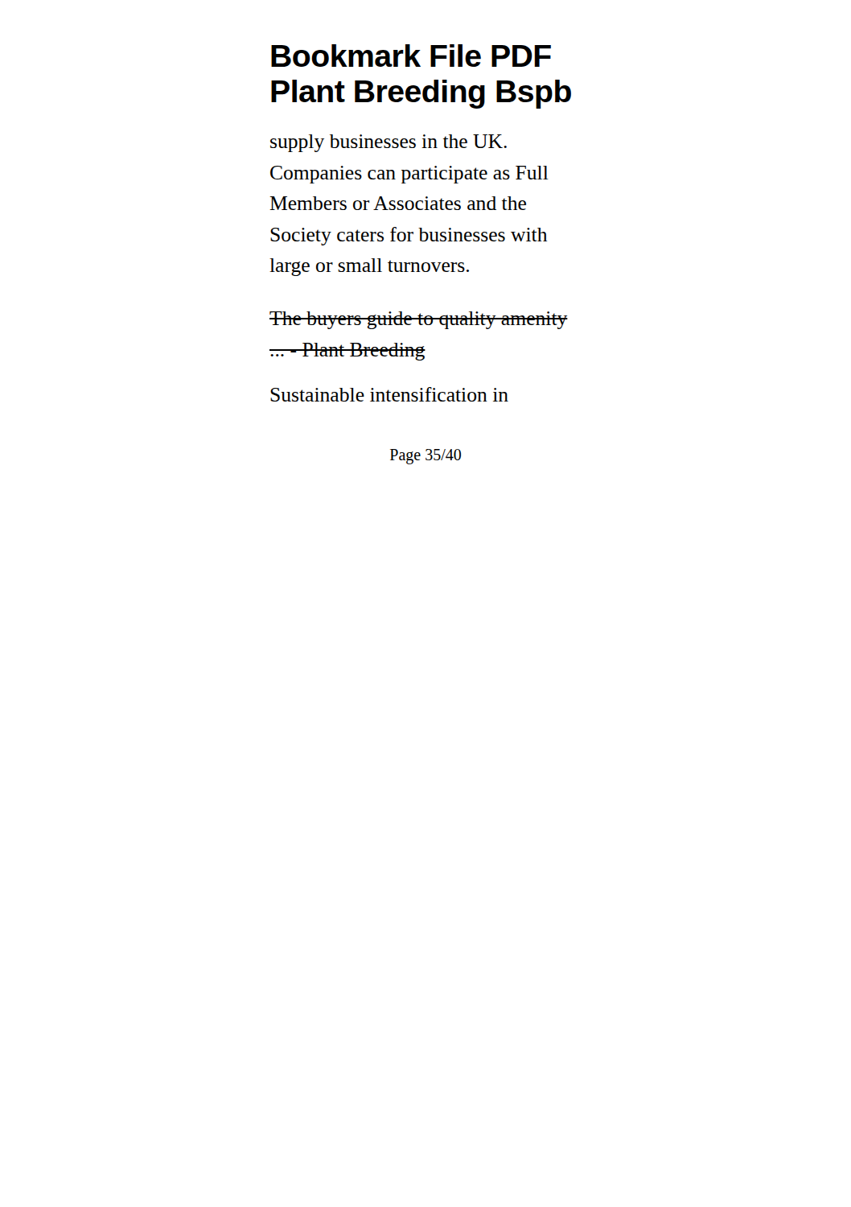Bookmark File PDF Plant Breeding Bspb
supply businesses in the UK. Companies can participate as Full Members or Associates and the Society caters for businesses with large or small turnovers.
The buyers guide to quality amenity ... - Plant Breeding
Sustainable intensification in
Page 35/40